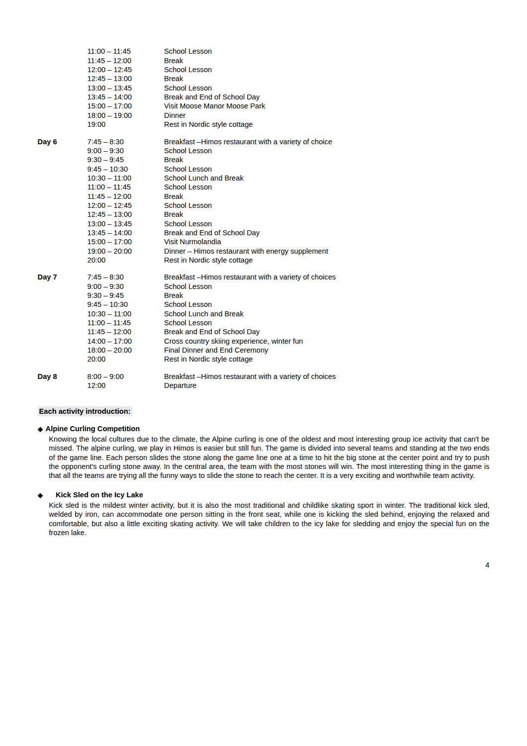| | 11:00 – 11:45 | School Lesson |
| | 11:45 – 12:00 | Break |
| | 12:00 – 12:45 | School Lesson |
| | 12:45 – 13:00 | Break |
| | 13:00 – 13:45 | School Lesson |
| | 13:45 – 14:00 | Break and End of School Day |
| | 15:00 – 17:00 | Visit Moose Manor Moose Park |
| | 18:00 – 19:00 | Dinner |
| | 19:00 | Rest in Nordic style cottage |
| Day 6 | 7:45 – 8:30 | Breakfast –Himos restaurant with a variety of choice |
| | 9:00 – 9:30 | School Lesson |
| | 9:30 – 9:45 | Break |
| | 9:45 – 10:30 | School Lesson |
| | 10:30 – 11:00 | School Lunch and Break |
| | 11:00 – 11:45 | School Lesson |
| | 11:45 – 12:00 | Break |
| | 12:00 – 12:45 | School Lesson |
| | 12:45 – 13:00 | Break |
| | 13:00 – 13:45 | School Lesson |
| | 13:45 – 14:00 | Break and End of School Day |
| | 15:00 – 17:00 | Visit Nurmolandia |
| | 19:00 – 20:00 | Dinner – Himos restaurant with energy supplement |
| | 20:00 | Rest in Nordic style cottage |
| Day 7 | 7:45 – 8:30 | Breakfast –Himos restaurant with a variety of choices |
| | 9:00 – 9:30 | School Lesson |
| | 9:30 – 9:45 | Break |
| | 9:45 – 10:30 | School Lesson |
| | 10:30 – 11:00 | School Lunch and Break |
| | 11:00 – 11:45 | School Lesson |
| | 11:45 – 12:00 | Break and End of School Day |
| | 14:00 – 17:00 | Cross country skiing experience, winter fun |
| | 18:00 – 20:00 | Final Dinner and End Ceremony |
| | 20:00 | Rest in Nordic style cottage |
| Day 8 | 8:00 – 9:00 | Breakfast –Himos restaurant with a variety of choices |
| | 12:00 | Departure |
Each activity introduction:
◆Alpine Curling Competition
Knowing the local cultures due to the climate, the Alpine curling is one of the oldest and most interesting group ice activity that can't be missed. The alpine curling, we play in Himos is easier but still fun. The game is divided into several teams and standing at the two ends of the game line. Each person slides the stone along the game line one at a time to hit the big stone at the center point and try to push the opponent's curling stone away. In the central area, the team with the most stones will win. The most interesting thing in the game is that all the teams are trying all the funny ways to slide the stone to reach the center. It is a very exciting and worthwhile team activity.
◆ Kick Sled on the Icy Lake
Kick sled is the mildest winter activity, but it is also the most traditional and childlike skating sport in winter. The traditional kick sled, welded by iron, can accommodate one person sitting in the front seat, while one is kicking the sled behind, enjoying the relaxed and comfortable, but also a little exciting skating activity. We will take children to the icy lake for sledding and enjoy the special fun on the frozen lake.
4